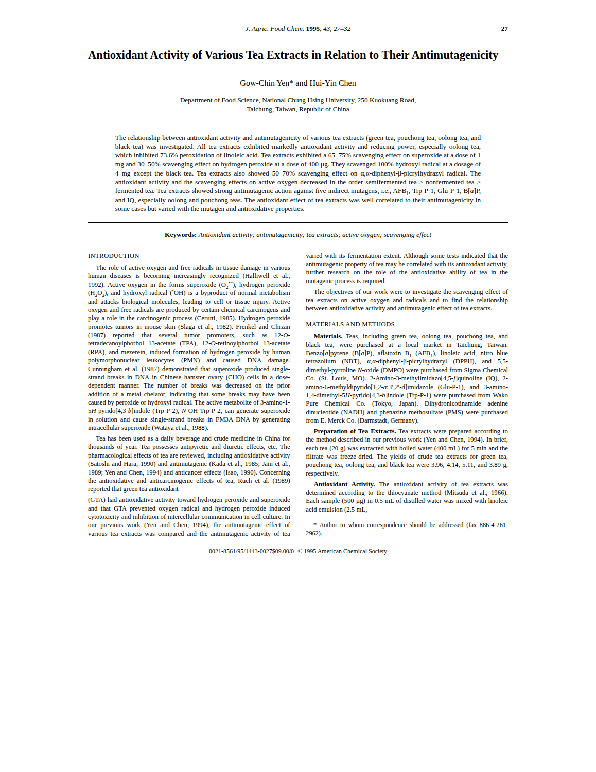J. Agric. Food Chem. 1995, 43, 27–32 27
Antioxidant Activity of Various Tea Extracts in Relation to Their Antimutagenicity
Gow-Chin Yen* and Hui-Yin Chen
Department of Food Science, National Chung Hsing University, 250 Kuokuang Road,
Taichung, Taiwan, Republic of China
The relationship between antioxidant activity and antimutagenicity of various tea extracts (green tea, pouchong tea, oolong tea, and black tea) was investigated. All tea extracts exhibited markedly antioxidant activity and reducing power, especially oolong tea, which inhibited 73.6% peroxidation of linoleic acid. Tea extracts exhibited a 65–75% scavenging effect on superoxide at a dose of 1 mg and 30–50% scavenging effect on hydrogen peroxide at a dose of 400 µg. They scavenged 100% hydroxyl radical at a dosage of 4 mg except the black tea. Tea extracts also showed 50–70% scavenging effect on α,α-diphenyl-β-picrylhydrazyl radical. The antioxidant activity and the scavenging effects on active oxygen decreased in the order semifermented tea > nonfermented tea > fermented tea. Tea extracts showed strong antimutagenic action against five indirect mutagens, i.e., AFB1, Trp-P-1, Glu-P-1, B[a]P, and IQ, especially oolong and pouchong teas. The antioxidant effect of tea extracts was well correlated to their antimutagenicity in some cases but varied with the mutagen and antioxidative properties.
Keywords: Antioxidant activity; antimutagenicity; tea extracts; active oxygen; scavenging effect
INTRODUCTION
The role of active oxygen and free radicals in tissue damage in various human diseases is becoming increasingly recognized (Halliwell et al., 1992). Active oxygen in the forms superoxide (O2•−), hydrogen peroxide (H2O2), and hydroxyl radical (•OH) is a byproduct of normal metabolism and attacks biological molecules, leading to cell or tissue injury. Active oxygen and free radicals are produced by certain chemical carcinogens and play a role in the carcinogenic process (Cerutti, 1985). Hydrogen peroxide promotes tumors in mouse skin (Slaga et al., 1982). Frenkel and Chrzan (1987) reported that several tumor promoters, such as 12-O-tetradecanoylphorbol 13-acetate (TPA), 12-O-retinoylphorbol 13-acetate (RPA), and mezerein, induced formation of hydrogen peroxide by human polymorphonuclear leukocytes (PMN) and caused DNA damage. Cunningham et al. (1987) demonstrated that superoxide produced single-strand breaks in DNA in Chinese hamster ovary (CHO) cells in a dose-dependent manner. The number of breaks was decreased on the prior addition of a metal chelator, indicating that some breaks may have been caused by peroxide or hydroxyl radical. The active metabolite of 3-amino-1-5H-pyrido[4,3-b]indole (Trp-P-2), N-OH-Trp-P-2, can generate superoxide in solution and cause single-strand breaks in FM3A DNA by generating intracellular superoxide (Wataya et al., 1988).
Tea has been used as a daily beverage and crude medicine in China for thousands of year. Tea possesses antipyretic and diuretic effects, etc. The pharmacological effects of tea are reviewed, including antioxidative activity (Satoshi and Hara, 1990) and antimutagenic (Kada et al., 1985; Jain et al., 1989; Yen and Chen, 1994) and anticancer effects (Isao, 1990). Concerning the antioxidative and anticarcinogenic effects of tea, Ruch et al. (1989) reported that green tea antioxidant
(GTA) had antioxidative activity toward hydrogen peroxide and superoxide and that GTA prevented oxygen radical and hydrogen peroxide induced cytotoxicity and inhibition of intercellular communication in cell culture. In our previous work (Yen and Chen, 1994), the antimutagenic effect of various tea extracts was compared and the antimutagenic activity of tea varied with its fermentation extent. Although some tests indicated that the antimutagenic property of tea may be correlated with its antioxidant activity, further research on the role of the antioxidative ability of tea in the mutagenic process is required.
The objectives of our work were to investigate the scavenging effect of tea extracts on active oxygen and radicals and to find the relationship between antioxidative activity and antimutagenic effect of tea extracts.
MATERIALS AND METHODS
Materials. Teas, including green tea, oolong tea, pouchong tea, and black tea, were purchased at a local market in Taichung, Taiwan. Benzo[a]pyrene (B[a]P), aflatoxin B1 (AFB1), linoleic acid, nitro blue tetrazolium (NBT), α,α-diphenyl-β-picrylhydrazyl (DPPH), and 5,5-dimethyl-pyrroline N-oxide (DMPO) were purchased from Sigma Chemical Co. (St. Louis, MO). 2-Amino-3-methylimidazo[4,5-f]quinoline (IQ), 2-amino-6-methyldipyrido[1,2-a:3′,2′-d]imidazole (Glu-P-1), and 3-amino-1,4-dimethyl-5H-pyrido[4,3-b]indole (Trp-P-1) were purchased from Wako Pure Chemical Co. (Tokyo, Japan). Dihydronicotinamide adenine dinucleotide (NADH) and phenazine methosulfate (PMS) were purchased from E. Merck Co. (Darmstadt, Germany).
Preparation of Tea Extracts. Tea extracts were prepared according to the method described in our previous work (Yen and Chen, 1994). In brief, each tea (20 g) was extracted with boiled water (400 mL) for 5 min and the filtrate was freeze-dried. The yields of crude tea extracts for green tea, pouchong tea, oolong tea, and black tea were 3.96, 4.14, 5.11, and 3.89 g, respectively.
Antioxidant Activity. The antioxidant activity of tea extracts was determined according to the thiocyanate method (Mitsuda et al., 1966). Each sample (500 µg) in 0.5 mL of distilled water was mixed with linoleic acid emulsion (2.5 mL,
* Author to whom correspondence should be addressed (fax 886-4-261-2962).
0021-8561/95/1443-0027$09.00/0 © 1995 American Chemical Society